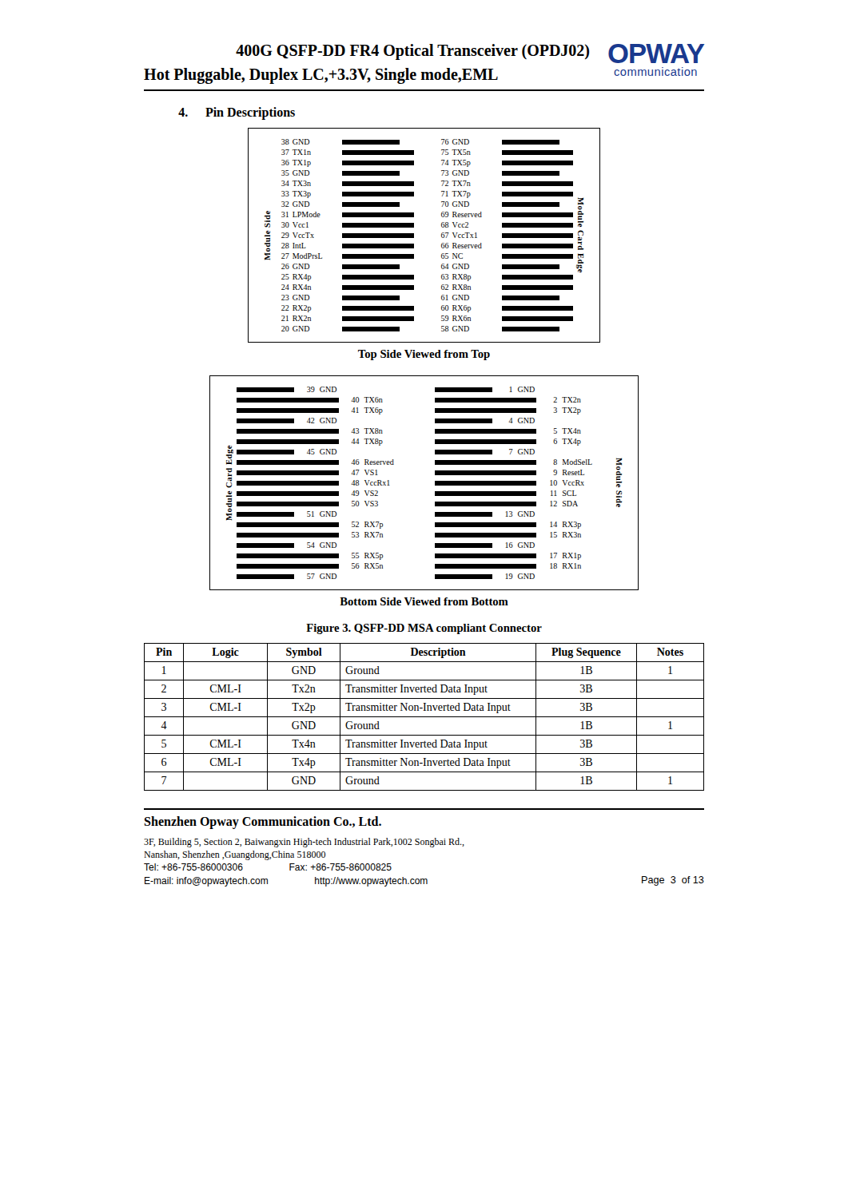400G QSFP-DD FR4 Optical Transceiver (OPDJ02)
Hot Pluggable, Duplex LC,+3.3V, Single mode,EML
OPWAY
communication
4. Pin Descriptions
Module Side
38 GND
37 TX1n
36 TX1p
35 GND
34 TX3n
33 TX3p
32 GND
31 LPMode
30 Vcc1
29 VccTx
28 IntL
27 ModPrsL
26 GND
25 RX4p
24 RX4n
23 GND
22 RX2p
21 RX2n
20 GND
76 GND
75 TX5n
74 TX5p
73 GND
72 TX7n
71 TX7p
70 GND
69 Reserved
68 Vcc2
67 VccTx1
66 Reserved
65 NC
64 GND
63 RX8p
62 RX8n
61 GND
60 RX6p
59 RX6n
58 GND
Module Card Edge
Top Side Viewed from Top
Module Card Edge
39 GND
40 TX6n
41 TX6p
42 GND
43 TX8n
44 TX8p
45 GND
46 Reserved
47 VS1
48 VccRx1
49 VS2
50 VS3
51 GND
52 RX7p
53 RX7n
54 GND
55 RX5p
56 RX5n
57 GND
1 GND
2 TX2n
3 TX2p
4 GND
5 TX4n
6 TX4p
7 GND
8 ModSelL
9 ResetL
10 VccRx
11 SCL
12 SDA
13 GND
14 RX3p
15 RX3n
16 GND
17 RX1p
18 RX1n
19 GND
Module Side
Bottom Side Viewed from Bottom
Figure 3. QSFP-DD MSA compliant Connector
| Pin | Logic | Symbol | Description | Plug Sequence | Notes |
| --- | --- | --- | --- | --- | --- |
| 1 | | GND | Ground | 1B | 1 |
| 2 | CML-I | Tx2n | Transmitter Inverted Data Input | 3B | |
| 3 | CML-I | Tx2p | Transmitter Non-Inverted Data Input | 3B | |
| 4 | | GND | Ground | 1B | 1 |
| 5 | CML-I | Tx4n | Transmitter Inverted Data Input | 3B | |
| 6 | CML-I | Tx4p | Transmitter Non-Inverted Data Input | 3B | |
| 7 | | GND | Ground | 1B | 1 |
Shenzhen Opway Communication Co., Ltd.
3F, Building 5, Section 2, Baiwangxin High-tech Industrial Park,1002 Songbai Rd.,
Nanshan, Shenzhen ,Guangdong,China 518000
Tel: +86-755-86000306 Fax: +86-755-86000825
E-mail: info@opwaytech.com http://www.opwaytech.com
Page 3 of 13